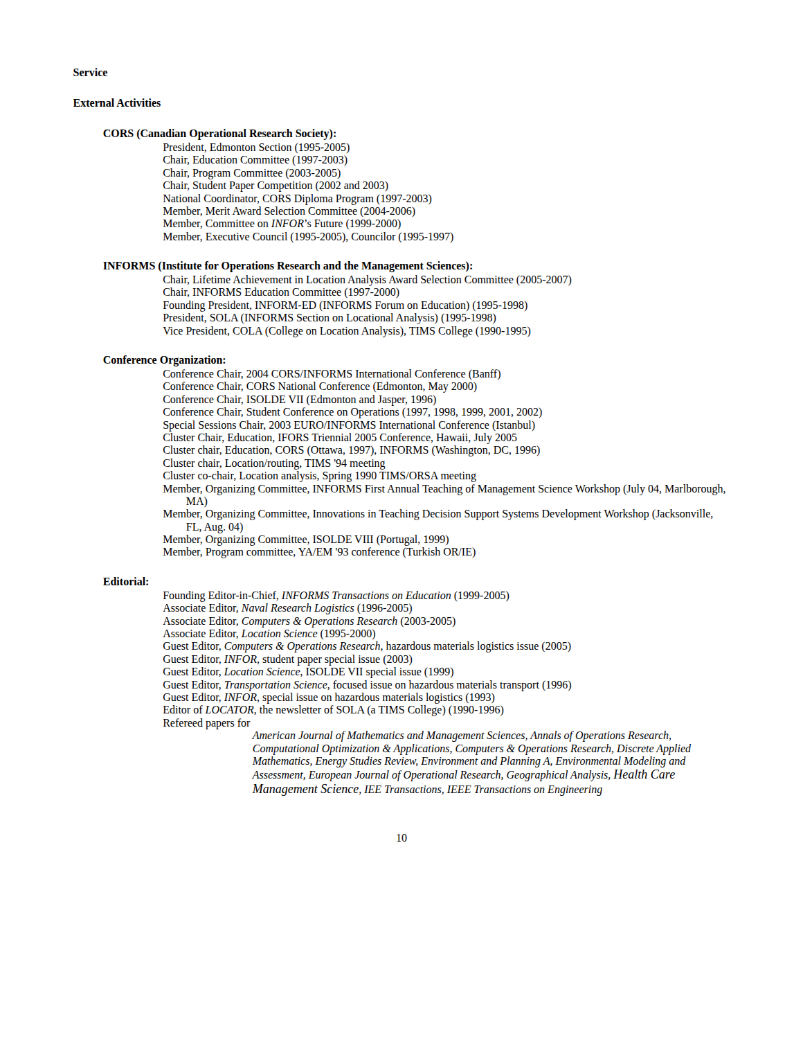Service
External Activities
CORS (Canadian Operational Research Society):
President, Edmonton Section (1995-2005)
Chair, Education Committee (1997-2003)
Chair, Program Committee (2003-2005)
Chair, Student Paper Competition (2002 and 2003)
National Coordinator, CORS Diploma Program (1997-2003)
Member, Merit Award Selection Committee (2004-2006)
Member, Committee on INFOR’s Future (1999-2000)
Member, Executive Council (1995-2005), Councilor (1995-1997)
INFORMS (Institute for Operations Research and the Management Sciences):
Chair, Lifetime Achievement in Location Analysis Award Selection Committee (2005-2007)
Chair, INFORMS Education Committee (1997-2000)
Founding President, INFORM-ED (INFORMS Forum on Education) (1995-1998)
President, SOLA (INFORMS Section on Locational Analysis) (1995-1998)
Vice President, COLA (College on Location Analysis), TIMS College (1990-1995)
Conference Organization:
Conference Chair, 2004 CORS/INFORMS International Conference (Banff)
Conference Chair, CORS National Conference (Edmonton, May 2000)
Conference Chair, ISOLDE VII (Edmonton and Jasper, 1996)
Conference Chair, Student Conference on Operations (1997, 1998, 1999, 2001, 2002)
Special Sessions Chair, 2003 EURO/INFORMS International Conference (Istanbul)
Cluster Chair, Education, IFORS Triennial 2005 Conference, Hawaii, July 2005
Cluster chair, Education, CORS (Ottawa, 1997), INFORMS (Washington, DC, 1996)
Cluster chair, Location/routing, TIMS '94 meeting
Cluster co-chair, Location analysis, Spring 1990 TIMS/ORSA meeting
Member, Organizing Committee, INFORMS First Annual Teaching of Management Science Workshop (July 04, Marlborough, MA)
Member, Organizing Committee, Innovations in Teaching Decision Support Systems Development Workshop (Jacksonville, FL, Aug. 04)
Member, Organizing Committee, ISOLDE VIII (Portugal, 1999)
Member, Program committee, YA/EM '93 conference (Turkish OR/IE)
Editorial:
Founding Editor-in-Chief, INFORMS Transactions on Education (1999-2005)
Associate Editor, Naval Research Logistics (1996-2005)
Associate Editor, Computers & Operations Research (2003-2005)
Associate Editor, Location Science (1995-2000)
Guest Editor, Computers & Operations Research, hazardous materials logistics issue (2005)
Guest Editor, INFOR, student paper special issue (2003)
Guest Editor, Location Science, ISOLDE VII special issue (1999)
Guest Editor, Transportation Science, focused issue on hazardous materials transport (1996)
Guest Editor, INFOR, special issue on hazardous materials logistics (1993)
Editor of LOCATOR, the newsletter of SOLA (a TIMS College) (1990-1996)
Refereed papers for
American Journal of Mathematics and Management Sciences, Annals of Operations Research, Computational Optimization & Applications, Computers & Operations Research, Discrete Applied Mathematics, Energy Studies Review, Environment and Planning A, Environmental Modeling and Assessment, European Journal of Operational Research, Geographical Analysis, Health Care Management Science, IEE Transactions, IEEE Transactions on Engineering
10